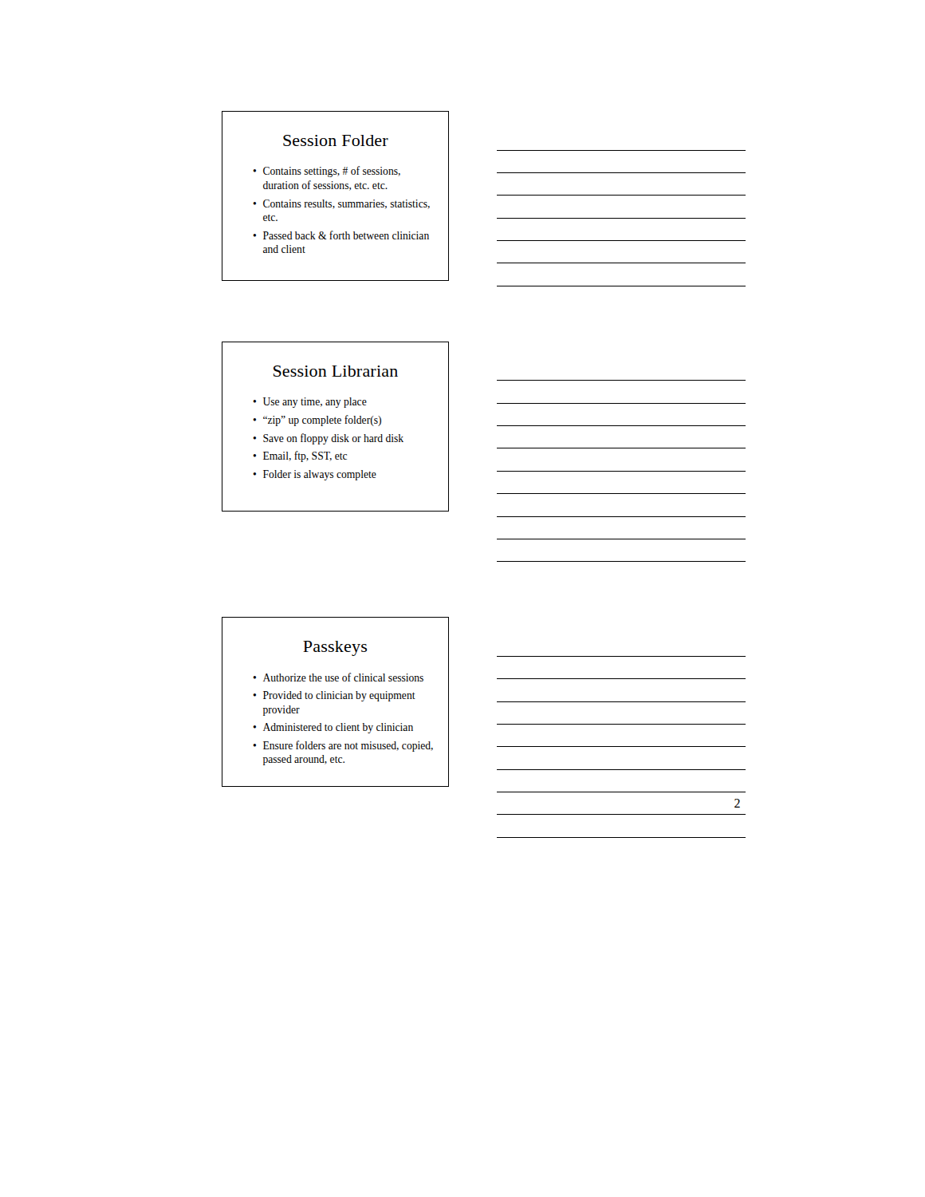Session Folder
Contains settings, # of sessions, duration of sessions, etc. etc.
Contains results, summaries, statistics, etc.
Passed back & forth between clinician and client
Session Librarian
Use any time, any place
“zip” up complete folder(s)
Save on floppy disk or hard disk
Email, ftp, SST, etc
Folder is always complete
Passkeys
Authorize the use of clinical sessions
Provided to clinician by equipment provider
Administered to client by clinician
Ensure folders are not misused, copied, passed around, etc.
2